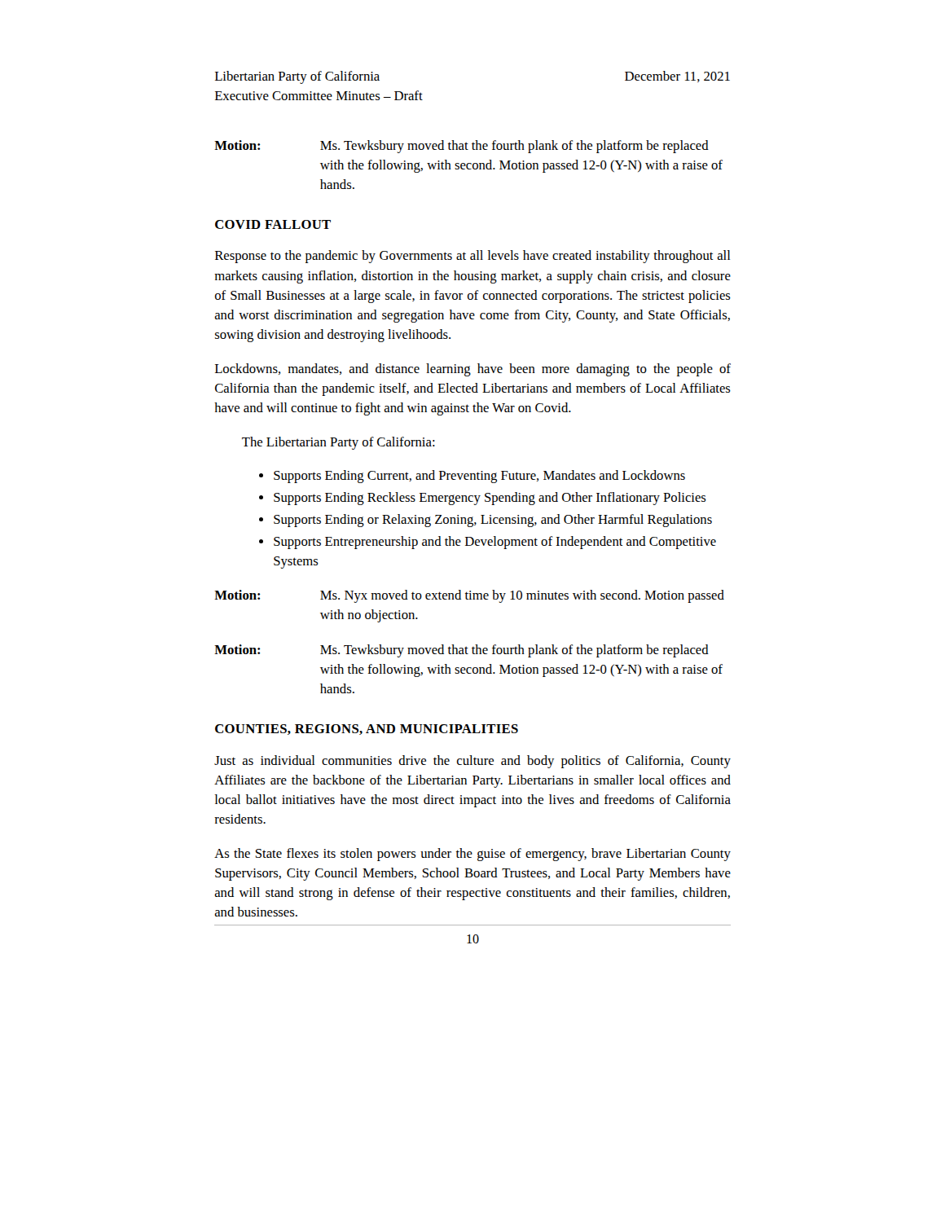Libertarian Party of California
Executive Committee Minutes – Draft
December 11, 2021
Motion:
Ms. Tewksbury moved that the fourth plank of the platform be replaced with the following, with second. Motion passed 12-0 (Y-N) with a raise of hands.
COVID FALLOUT
Response to the pandemic by Governments at all levels have created instability throughout all markets causing inflation, distortion in the housing market, a supply chain crisis, and closure of Small Businesses at a large scale, in favor of connected corporations. The strictest policies and worst discrimination and segregation have come from City, County, and State Officials, sowing division and destroying livelihoods.
Lockdowns, mandates, and distance learning have been more damaging to the people of California than the pandemic itself, and Elected Libertarians and members of Local Affiliates have and will continue to fight and win against the War on Covid.
The Libertarian Party of California:
Supports Ending Current, and Preventing Future, Mandates and Lockdowns
Supports Ending Reckless Emergency Spending and Other Inflationary Policies
Supports Ending or Relaxing Zoning, Licensing, and Other Harmful Regulations
Supports Entrepreneurship and the Development of Independent and Competitive Systems
Motion:
Ms. Nyx moved to extend time by 10 minutes with second. Motion passed with no objection.
Motion:
Ms. Tewksbury moved that the fourth plank of the platform be replaced with the following, with second. Motion passed 12-0 (Y-N) with a raise of hands.
COUNTIES, REGIONS, AND MUNICIPALITIES
Just as individual communities drive the culture and body politics of California, County Affiliates are the backbone of the Libertarian Party. Libertarians in smaller local offices and local ballot initiatives have the most direct impact into the lives and freedoms of California residents.
As the State flexes its stolen powers under the guise of emergency, brave Libertarian County Supervisors, City Council Members, School Board Trustees, and Local Party Members have and will stand strong in defense of their respective constituents and their families, children, and businesses.
10